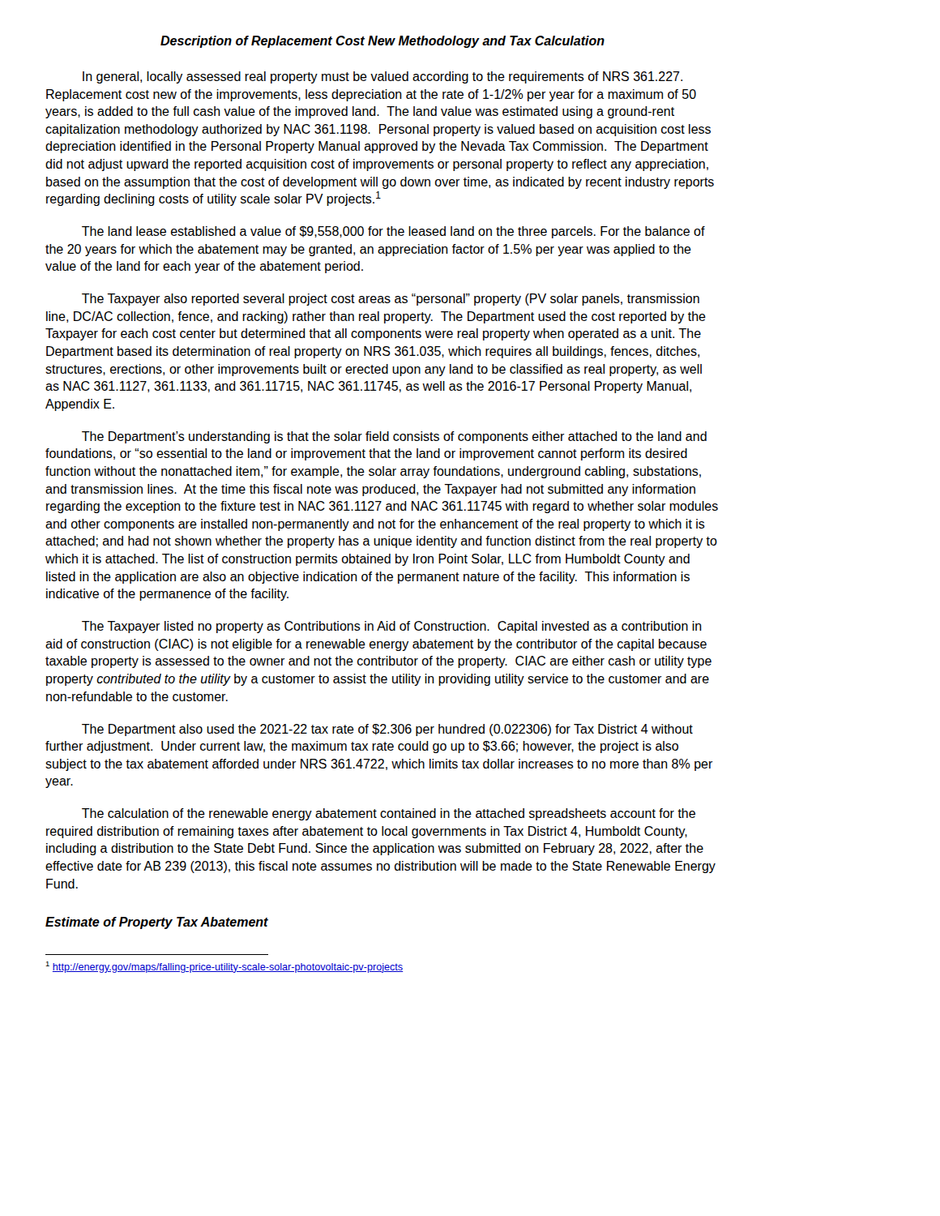Description of Replacement Cost New Methodology and Tax Calculation
In general, locally assessed real property must be valued according to the requirements of NRS 361.227. Replacement cost new of the improvements, less depreciation at the rate of 1-1/2% per year for a maximum of 50 years, is added to the full cash value of the improved land. The land value was estimated using a ground-rent capitalization methodology authorized by NAC 361.1198. Personal property is valued based on acquisition cost less depreciation identified in the Personal Property Manual approved by the Nevada Tax Commission. The Department did not adjust upward the reported acquisition cost of improvements or personal property to reflect any appreciation, based on the assumption that the cost of development will go down over time, as indicated by recent industry reports regarding declining costs of utility scale solar PV projects.1
The land lease established a value of $9,558,000 for the leased land on the three parcels. For the balance of the 20 years for which the abatement may be granted, an appreciation factor of 1.5% per year was applied to the value of the land for each year of the abatement period.
The Taxpayer also reported several project cost areas as “personal” property (PV solar panels, transmission line, DC/AC collection, fence, and racking) rather than real property. The Department used the cost reported by the Taxpayer for each cost center but determined that all components were real property when operated as a unit. The Department based its determination of real property on NRS 361.035, which requires all buildings, fences, ditches, structures, erections, or other improvements built or erected upon any land to be classified as real property, as well as NAC 361.1127, 361.1133, and 361.11715, NAC 361.11745, as well as the 2016-17 Personal Property Manual, Appendix E.
The Department’s understanding is that the solar field consists of components either attached to the land and foundations, or “so essential to the land or improvement that the land or improvement cannot perform its desired function without the nonattached item,” for example, the solar array foundations, underground cabling, substations, and transmission lines. At the time this fiscal note was produced, the Taxpayer had not submitted any information regarding the exception to the fixture test in NAC 361.1127 and NAC 361.11745 with regard to whether solar modules and other components are installed non-permanently and not for the enhancement of the real property to which it is attached; and had not shown whether the property has a unique identity and function distinct from the real property to which it is attached. The list of construction permits obtained by Iron Point Solar, LLC from Humboldt County and listed in the application are also an objective indication of the permanent nature of the facility. This information is indicative of the permanence of the facility.
The Taxpayer listed no property as Contributions in Aid of Construction. Capital invested as a contribution in aid of construction (CIAC) is not eligible for a renewable energy abatement by the contributor of the capital because taxable property is assessed to the owner and not the contributor of the property. CIAC are either cash or utility type property contributed to the utility by a customer to assist the utility in providing utility service to the customer and are non-refundable to the customer.
The Department also used the 2021-22 tax rate of $2.306 per hundred (0.022306) for Tax District 4 without further adjustment. Under current law, the maximum tax rate could go up to $3.66; however, the project is also subject to the tax abatement afforded under NRS 361.4722, which limits tax dollar increases to no more than 8% per year.
The calculation of the renewable energy abatement contained in the attached spreadsheets account for the required distribution of remaining taxes after abatement to local governments in Tax District 4, Humboldt County, including a distribution to the State Debt Fund. Since the application was submitted on February 28, 2022, after the effective date for AB 239 (2013), this fiscal note assumes no distribution will be made to the State Renewable Energy Fund.
Estimate of Property Tax Abatement
1 http://energy.gov/maps/falling-price-utility-scale-solar-photovoltaic-pv-projects